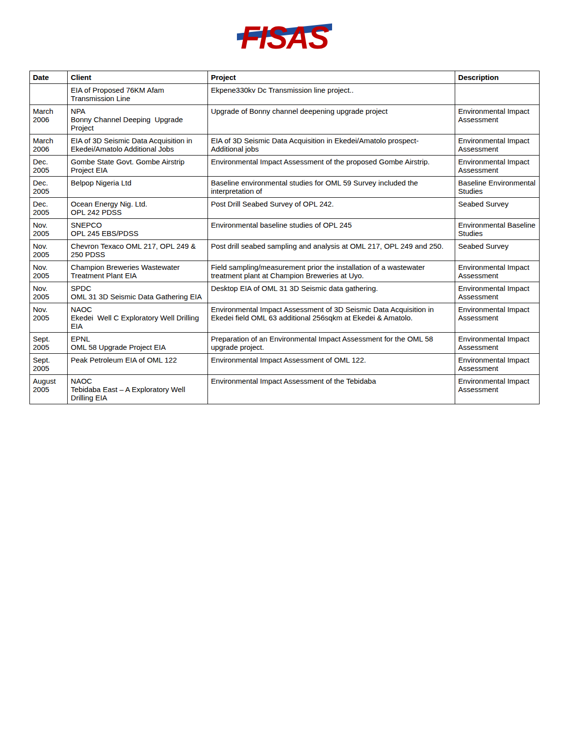FISAS
| Date | Client | Project | Description |
| --- | --- | --- | --- |
| | EIA of Proposed 76KM Afam Transmission Line | Ekpene330kv Dc Transmission line project.. | |
| March 2006 | NPA Bonny Channel Deeping Upgrade Project | Upgrade of Bonny channel deepening upgrade project | Environmental Impact Assessment |
| March 2006 | EIA of 3D Seismic Data Acquisition in Ekedei/Amatolo Additional Jobs | EIA of 3D Seismic Data Acquisition in Ekedei/Amatolo prospect- Additional jobs | Environmental Impact Assessment |
| Dec. 2005 | Gombe State Govt. Gombe Airstrip Project EIA | Environmental Impact Assessment of the proposed Gombe Airstrip. | Environmental Impact Assessment |
| Dec. 2005 | Belpop Nigeria Ltd | Baseline environmental studies for OML 59 Survey included the interpretation of | Baseline Environmental Studies |
| Dec. 2005 | Ocean Energy Nig. Ltd. OPL 242 PDSS | Post Drill Seabed Survey of OPL 242. | Seabed Survey |
| Nov. 2005 | SNEPCO OPL 245 EBS/PDSS | Environmental baseline studies of OPL 245 | Environmental Baseline Studies |
| Nov. 2005 | Chevron Texaco OML 217, OPL 249 & 250 PDSS | Post drill seabed sampling and analysis at OML 217, OPL 249 and 250. | Seabed Survey |
| Nov. 2005 | Champion Breweries Wastewater Treatment Plant EIA | Field sampling/measurement prior the installation of a wastewater treatment plant at Champion Breweries at Uyo. | Environmental Impact Assessment |
| Nov. 2005 | SPDC OML 31 3D Seismic Data Gathering EIA | Desktop EIA of OML 31 3D Seismic data gathering. | Environmental Impact Assessment |
| Nov. 2005 | NAOC Ekedei Well C Exploratory Well Drilling EIA | Environmental Impact Assessment of 3D Seismic Data Acquisition in Ekedei field OML 63 additional 256sqkm at Ekedei & Amatolo. | Environmental Impact Assessment |
| Sept. 2005 | EPNL OML 58 Upgrade Project EIA | Preparation of an Environmental Impact Assessment for the OML 58 upgrade project. | Environmental Impact Assessment |
| Sept. 2005 | Peak Petroleum EIA of OML 122 | Environmental Impact Assessment of OML 122. | Environmental Impact Assessment |
| August 2005 | NAOC Tebidaba East – A Exploratory Well Drilling EIA | Environmental Impact Assessment of the Tebidaba | Environmental Impact Assessment |